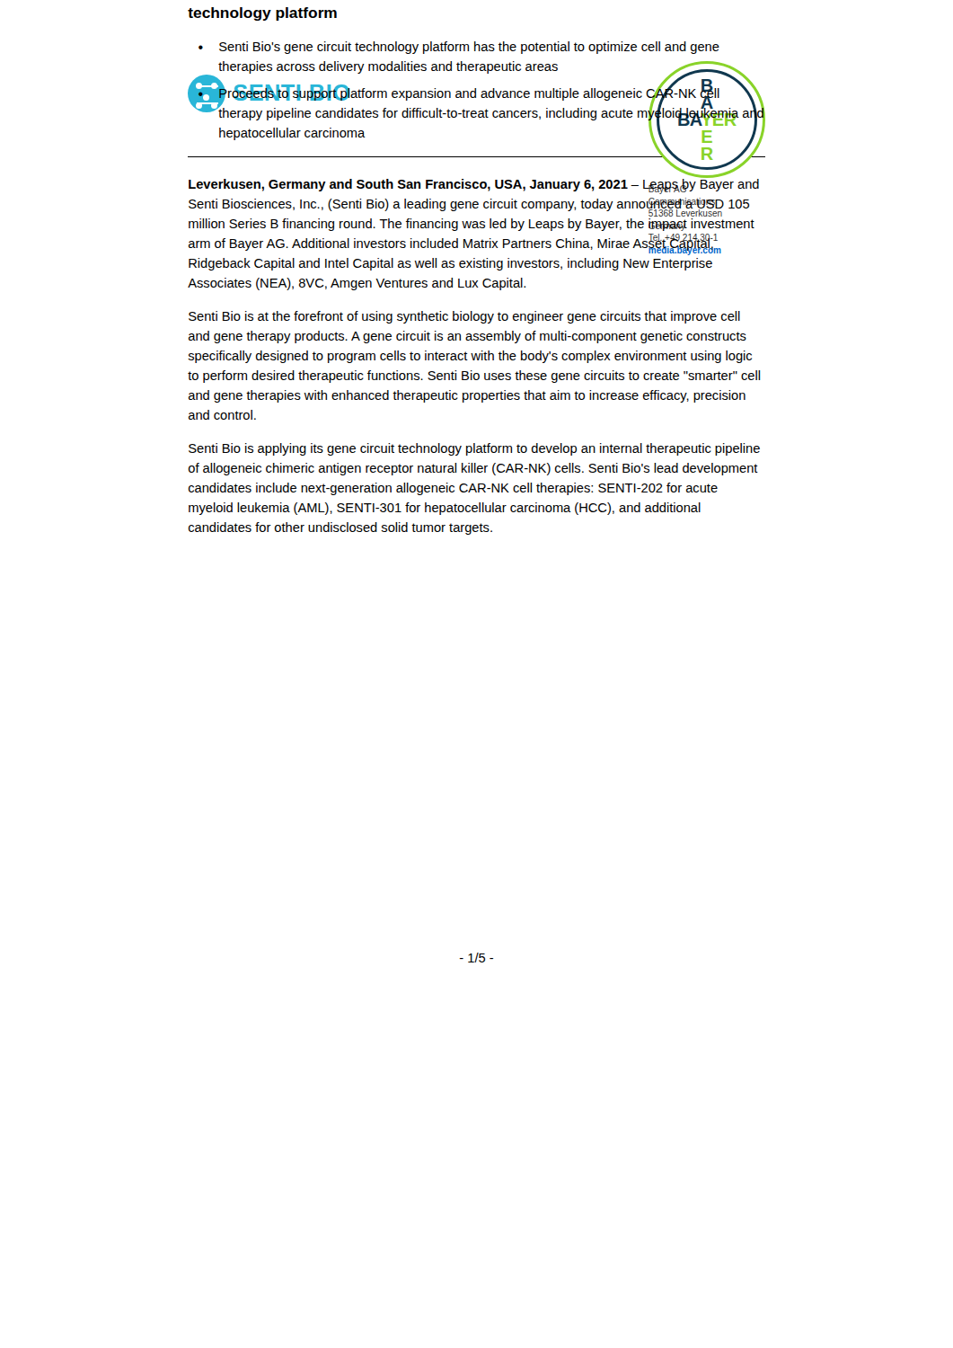SENTI BIO
B
A
BAYER
E
R
Bayer AG
Communications
51368 Leverkusen
Germany
Tel. +49 214 30-1
media.bayer.com
News Release
Leaps by Bayer leads USD 105 million Series B financing in Senti Bio to develop next-generation cell and gene therapies using advanced gene circuit technology platform
Senti Bio's gene circuit technology platform has the potential to optimize cell and gene therapies across delivery modalities and therapeutic areas
Proceeds to support platform expansion and advance multiple allogeneic CAR-NK cell therapy pipeline candidates for difficult-to-treat cancers, including acute myeloid leukemia and hepatocellular carcinoma
Leverkusen, Germany and South San Francisco, USA, January 6, 2021 – Leaps by Bayer and Senti Biosciences, Inc., (Senti Bio) a leading gene circuit company, today announced a USD 105 million Series B financing round. The financing was led by Leaps by Bayer, the impact investment arm of Bayer AG. Additional investors included Matrix Partners China, Mirae Asset Capital, Ridgeback Capital and Intel Capital as well as existing investors, including New Enterprise Associates (NEA), 8VC, Amgen Ventures and Lux Capital.
Senti Bio is at the forefront of using synthetic biology to engineer gene circuits that improve cell and gene therapy products. A gene circuit is an assembly of multi-component genetic constructs specifically designed to program cells to interact with the body's complex environment using logic to perform desired therapeutic functions. Senti Bio uses these gene circuits to create "smarter" cell and gene therapies with enhanced therapeutic properties that aim to increase efficacy, precision and control.
Senti Bio is applying its gene circuit technology platform to develop an internal therapeutic pipeline of allogeneic chimeric antigen receptor natural killer (CAR-NK) cells. Senti Bio's lead development candidates include next-generation allogeneic CAR-NK cell therapies: SENTI-202 for acute myeloid leukemia (AML), SENTI-301 for hepatocellular carcinoma (HCC), and additional candidates for other undisclosed solid tumor targets.
- 1/5 -